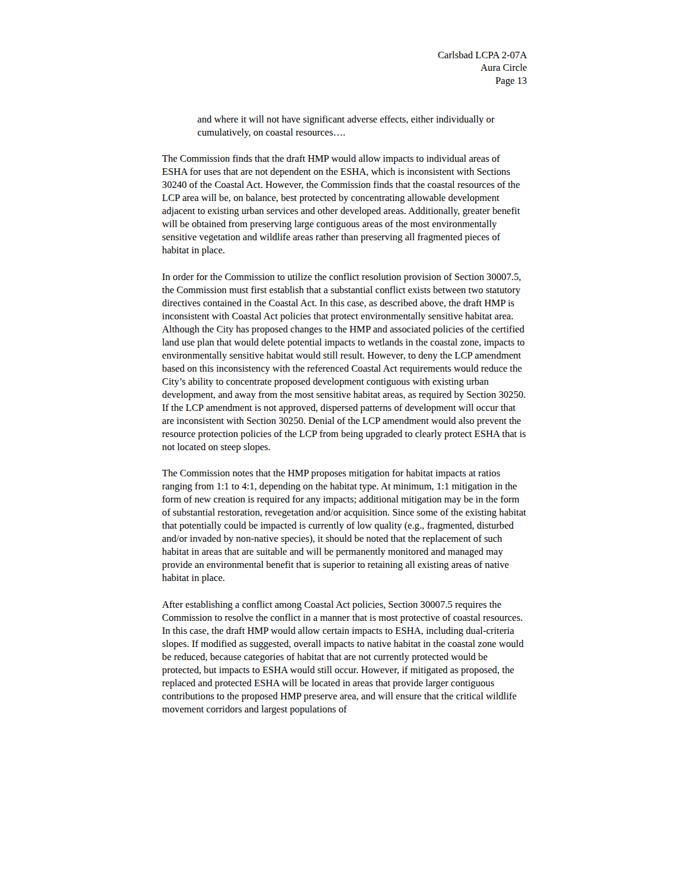Carlsbad LCPA 2-07A
Aura Circle
Page 13
and where it will not have significant adverse effects, either individually or cumulatively, on coastal resources….
The Commission finds that the draft HMP would allow impacts to individual areas of ESHA for uses that are not dependent on the ESHA, which is inconsistent with Sections 30240 of the Coastal Act. However, the Commission finds that the coastal resources of the LCP area will be, on balance, best protected by concentrating allowable development adjacent to existing urban services and other developed areas. Additionally, greater benefit will be obtained from preserving large contiguous areas of the most environmentally sensitive vegetation and wildlife areas rather than preserving all fragmented pieces of habitat in place.
In order for the Commission to utilize the conflict resolution provision of Section 30007.5, the Commission must first establish that a substantial conflict exists between two statutory directives contained in the Coastal Act. In this case, as described above, the draft HMP is inconsistent with Coastal Act policies that protect environmentally sensitive habitat area. Although the City has proposed changes to the HMP and associated policies of the certified land use plan that would delete potential impacts to wetlands in the coastal zone, impacts to environmentally sensitive habitat would still result. However, to deny the LCP amendment based on this inconsistency with the referenced Coastal Act requirements would reduce the City’s ability to concentrate proposed development contiguous with existing urban development, and away from the most sensitive habitat areas, as required by Section 30250. If the LCP amendment is not approved, dispersed patterns of development will occur that are inconsistent with Section 30250. Denial of the LCP amendment would also prevent the resource protection policies of the LCP from being upgraded to clearly protect ESHA that is not located on steep slopes.
The Commission notes that the HMP proposes mitigation for habitat impacts at ratios ranging from 1:1 to 4:1, depending on the habitat type. At minimum, 1:1 mitigation in the form of new creation is required for any impacts; additional mitigation may be in the form of substantial restoration, revegetation and/or acquisition. Since some of the existing habitat that potentially could be impacted is currently of low quality (e.g., fragmented, disturbed and/or invaded by non-native species), it should be noted that the replacement of such habitat in areas that are suitable and will be permanently monitored and managed may provide an environmental benefit that is superior to retaining all existing areas of native habitat in place.
After establishing a conflict among Coastal Act policies, Section 30007.5 requires the Commission to resolve the conflict in a manner that is most protective of coastal resources. In this case, the draft HMP would allow certain impacts to ESHA, including dual-criteria slopes. If modified as suggested, overall impacts to native habitat in the coastal zone would be reduced, because categories of habitat that are not currently protected would be protected, but impacts to ESHA would still occur. However, if mitigated as proposed, the replaced and protected ESHA will be located in areas that provide larger contiguous contributions to the proposed HMP preserve area, and will ensure that the critical wildlife movement corridors and largest populations of